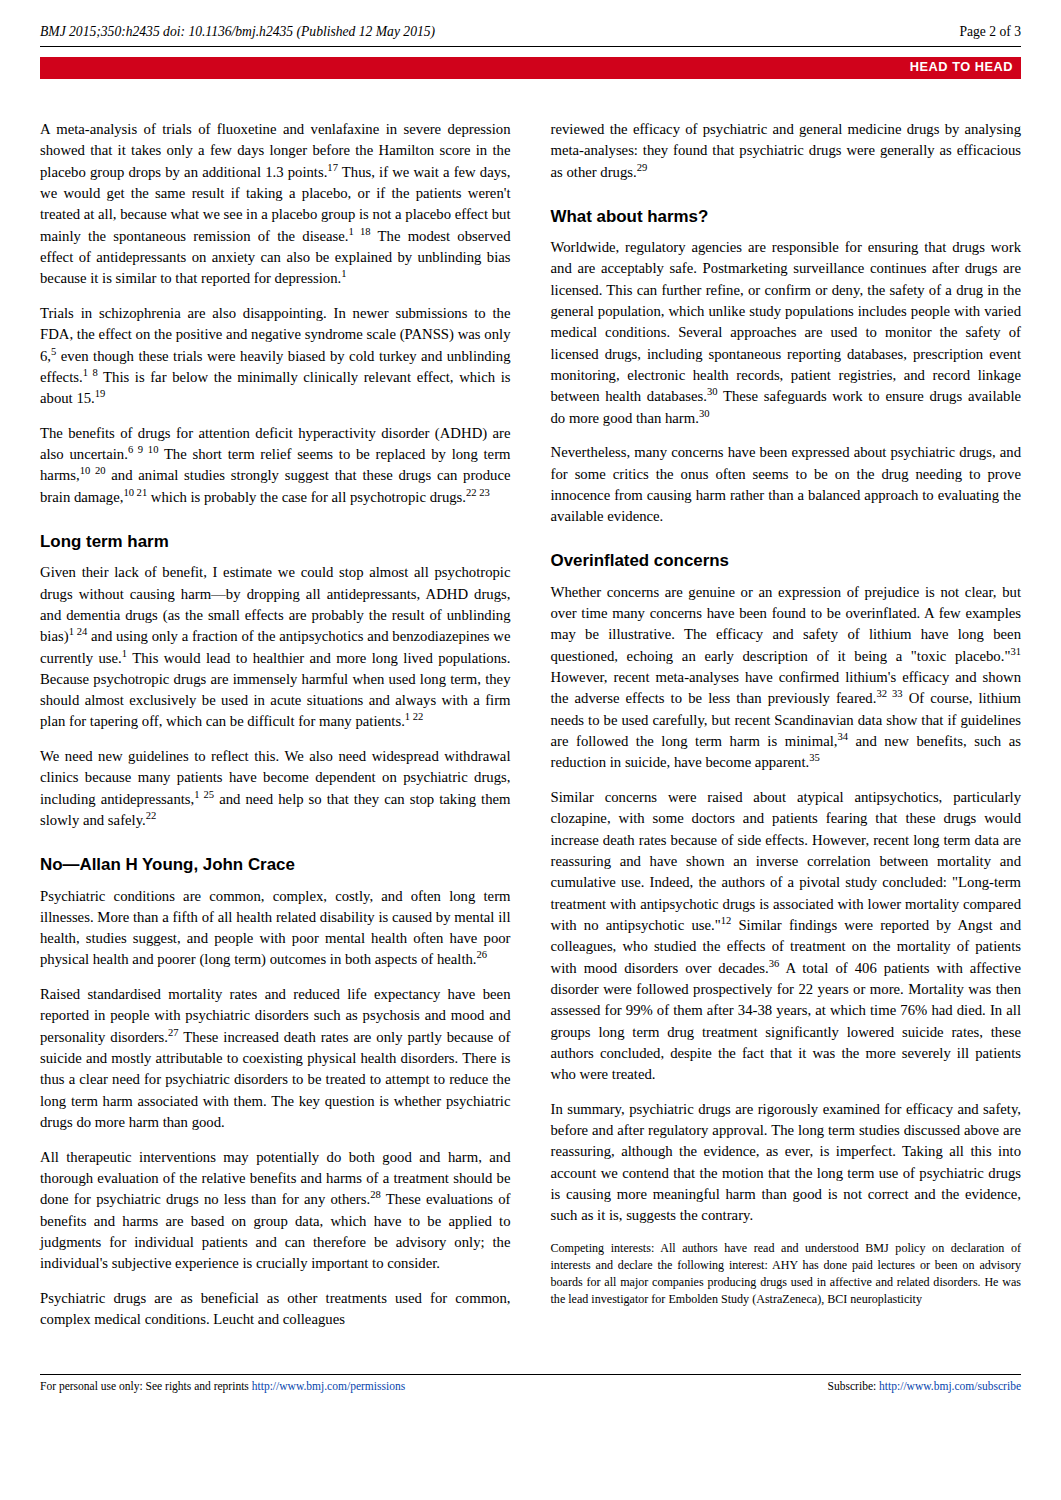BMJ 2015;350:h2435 doi: 10.1136/bmj.h2435 (Published 12 May 2015)
Page 2 of 3
HEAD TO HEAD
A meta-analysis of trials of fluoxetine and venlafaxine in severe depression showed that it takes only a few days longer before the Hamilton score in the placebo group drops by an additional 1.3 points.17 Thus, if we wait a few days, we would get the same result if taking a placebo, or if the patients weren't treated at all, because what we see in a placebo group is not a placebo effect but mainly the spontaneous remission of the disease.1 18 The modest observed effect of antidepressants on anxiety can also be explained by unblinding bias because it is similar to that reported for depression.1
Trials in schizophrenia are also disappointing. In newer submissions to the FDA, the effect on the positive and negative syndrome scale (PANSS) was only 6,5 even though these trials were heavily biased by cold turkey and unblinding effects.1 8 This is far below the minimally clinically relevant effect, which is about 15.19
The benefits of drugs for attention deficit hyperactivity disorder (ADHD) are also uncertain.6 9 10 The short term relief seems to be replaced by long term harms,10 20 and animal studies strongly suggest that these drugs can produce brain damage,10 21 which is probably the case for all psychotropic drugs.22 23
Long term harm
Given their lack of benefit, I estimate we could stop almost all psychotropic drugs without causing harm—by dropping all antidepressants, ADHD drugs, and dementia drugs (as the small effects are probably the result of unblinding bias)1 24 and using only a fraction of the antipsychotics and benzodiazepines we currently use.1 This would lead to healthier and more long lived populations. Because psychotropic drugs are immensely harmful when used long term, they should almost exclusively be used in acute situations and always with a firm plan for tapering off, which can be difficult for many patients.1 22
We need new guidelines to reflect this. We also need widespread withdrawal clinics because many patients have become dependent on psychiatric drugs, including antidepressants,1 25 and need help so that they can stop taking them slowly and safely.22
No—Allan H Young, John Crace
Psychiatric conditions are common, complex, costly, and often long term illnesses. More than a fifth of all health related disability is caused by mental ill health, studies suggest, and people with poor mental health often have poor physical health and poorer (long term) outcomes in both aspects of health.26
Raised standardised mortality rates and reduced life expectancy have been reported in people with psychiatric disorders such as psychosis and mood and personality disorders.27 These increased death rates are only partly because of suicide and mostly attributable to coexisting physical health disorders. There is thus a clear need for psychiatric disorders to be treated to attempt to reduce the long term harm associated with them. The key question is whether psychiatric drugs do more harm than good.
All therapeutic interventions may potentially do both good and harm, and thorough evaluation of the relative benefits and harms of a treatment should be done for psychiatric drugs no less than for any others.28 These evaluations of benefits and harms are based on group data, which have to be applied to judgments for individual patients and can therefore be advisory only; the individual's subjective experience is crucially important to consider.
Psychiatric drugs are as beneficial as other treatments used for common, complex medical conditions. Leucht and colleagues
reviewed the efficacy of psychiatric and general medicine drugs by analysing meta-analyses: they found that psychiatric drugs were generally as efficacious as other drugs.29
What about harms?
Worldwide, regulatory agencies are responsible for ensuring that drugs work and are acceptably safe. Postmarketing surveillance continues after drugs are licensed. This can further refine, or confirm or deny, the safety of a drug in the general population, which unlike study populations includes people with varied medical conditions. Several approaches are used to monitor the safety of licensed drugs, including spontaneous reporting databases, prescription event monitoring, electronic health records, patient registries, and record linkage between health databases.30 These safeguards work to ensure drugs available do more good than harm.30
Nevertheless, many concerns have been expressed about psychiatric drugs, and for some critics the onus often seems to be on the drug needing to prove innocence from causing harm rather than a balanced approach to evaluating the available evidence.
Overinflated concerns
Whether concerns are genuine or an expression of prejudice is not clear, but over time many concerns have been found to be overinflated. A few examples may be illustrative. The efficacy and safety of lithium have long been questioned, echoing an early description of it being a "toxic placebo."31 However, recent meta-analyses have confirmed lithium's efficacy and shown the adverse effects to be less than previously feared.32 33 Of course, lithium needs to be used carefully, but recent Scandinavian data show that if guidelines are followed the long term harm is minimal,34 and new benefits, such as reduction in suicide, have become apparent.35
Similar concerns were raised about atypical antipsychotics, particularly clozapine, with some doctors and patients fearing that these drugs would increase death rates because of side effects. However, recent long term data are reassuring and have shown an inverse correlation between mortality and cumulative use. Indeed, the authors of a pivotal study concluded: "Long-term treatment with antipsychotic drugs is associated with lower mortality compared with no antipsychotic use."12 Similar findings were reported by Angst and colleagues, who studied the effects of treatment on the mortality of patients with mood disorders over decades.36 A total of 406 patients with affective disorder were followed prospectively for 22 years or more. Mortality was then assessed for 99% of them after 34-38 years, at which time 76% had died. In all groups long term drug treatment significantly lowered suicide rates, these authors concluded, despite the fact that it was the more severely ill patients who were treated.
In summary, psychiatric drugs are rigorously examined for efficacy and safety, before and after regulatory approval. The long term studies discussed above are reassuring, although the evidence, as ever, is imperfect. Taking all this into account we contend that the motion that the long term use of psychiatric drugs is causing more meaningful harm than good is not correct and the evidence, such as it is, suggests the contrary.
Competing interests: All authors have read and understood BMJ policy on declaration of interests and declare the following interest: AHY has done paid lectures or been on advisory boards for all major companies producing drugs used in affective and related disorders. He was the lead investigator for Embolden Study (AstraZeneca), BCI neuroplasticity
For personal use only: See rights and reprints http://www.bmj.com/permissions
Subscribe: http://www.bmj.com/subscribe